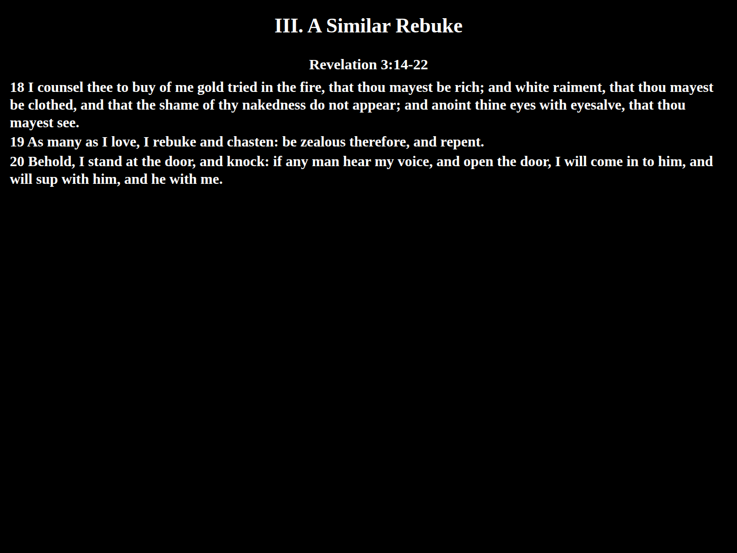III. A Similar Rebuke
Revelation 3:14-22
18 I counsel thee to buy of me gold tried in the fire, that thou mayest be rich; and white raiment, that thou mayest be clothed, and that the shame of thy nakedness do not appear; and anoint thine eyes with eyesalve, that thou mayest see.
19 As many as I love, I rebuke and chasten: be zealous therefore, and repent.
20 Behold, I stand at the door, and knock: if any man hear my voice, and open the door, I will come in to him, and will sup with him, and he with me.